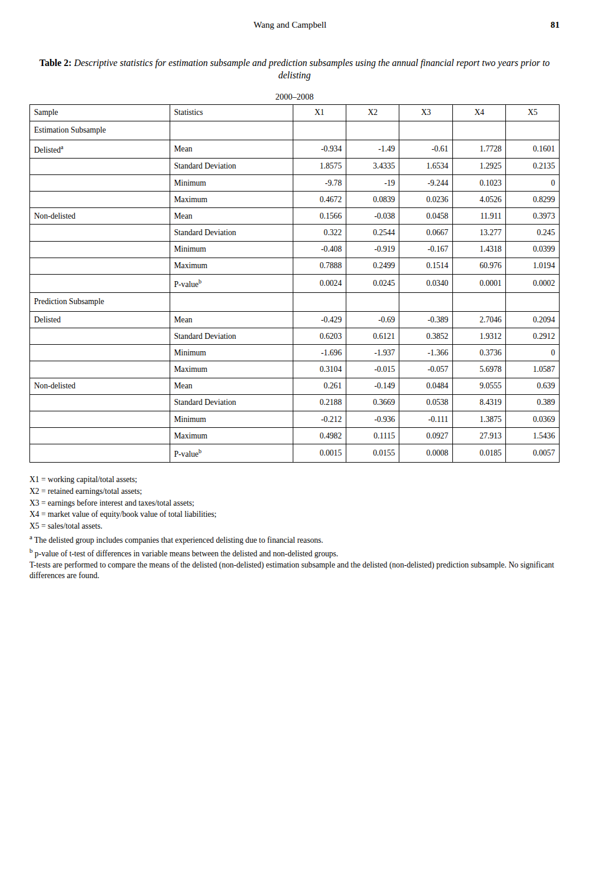Wang and Campbell 81
Table 2: Descriptive statistics for estimation subsample and prediction subsamples using the annual financial report two years prior to delisting
2000–2008
| Sample | Statistics | X1 | X2 | X3 | X4 | X5 |
| --- | --- | --- | --- | --- | --- | --- |
| Estimation Subsample | | | | | | |
| Delisted a | Mean | -0.934 | -1.49 | -0.61 | 1.7728 | 0.1601 |
| | Standard Deviation | 1.8575 | 3.4335 | 1.6534 | 1.2925 | 0.2135 |
| | Minimum | -9.78 | -19 | -9.244 | 0.1023 | 0 |
| | Maximum | 0.4672 | 0.0839 | 0.0236 | 4.0526 | 0.8299 |
| Non-delisted | Mean | 0.1566 | -0.038 | 0.0458 | 11.911 | 0.3973 |
| | Standard Deviation | 0.322 | 0.2544 | 0.0667 | 13.277 | 0.245 |
| | Minimum | -0.408 | -0.919 | -0.167 | 1.4318 | 0.0399 |
| | Maximum | 0.7888 | 0.2499 | 0.1514 | 60.976 | 1.0194 |
| | P-value b | 0.0024 | 0.0245 | 0.0340 | 0.0001 | 0.0002 |
| Prediction Subsample | | | | | | |
| Delisted | Mean | -0.429 | -0.69 | -0.389 | 2.7046 | 0.2094 |
| | Standard Deviation | 0.6203 | 0.6121 | 0.3852 | 1.9312 | 0.2912 |
| | Minimum | -1.696 | -1.937 | -1.366 | 0.3736 | 0 |
| | Maximum | 0.3104 | -0.015 | -0.057 | 5.6978 | 1.0587 |
| Non-delisted | Mean | 0.261 | -0.149 | 0.0484 | 9.0555 | 0.639 |
| | Standard Deviation | 0.2188 | 0.3669 | 0.0538 | 8.4319 | 0.389 |
| | Minimum | -0.212 | -0.936 | -0.111 | 1.3875 | 0.0369 |
| | Maximum | 0.4982 | 0.1115 | 0.0927 | 27.913 | 1.5436 |
| | P-value b | 0.0015 | 0.0155 | 0.0008 | 0.0185 | 0.0057 |
X1 = working capital/total assets;
X2 = retained earnings/total assets;
X3 = earnings before interest and taxes/total assets;
X4 = market value of equity/book value of total liabilities;
X5 = sales/total assets.
a The delisted group includes companies that experienced delisting due to financial reasons.
b p-value of t-test of differences in variable means between the delisted and non-delisted groups.
T-tests are performed to compare the means of the delisted (non-delisted) estimation subsample and the delisted (non-delisted) prediction subsample. No significant differences are found.